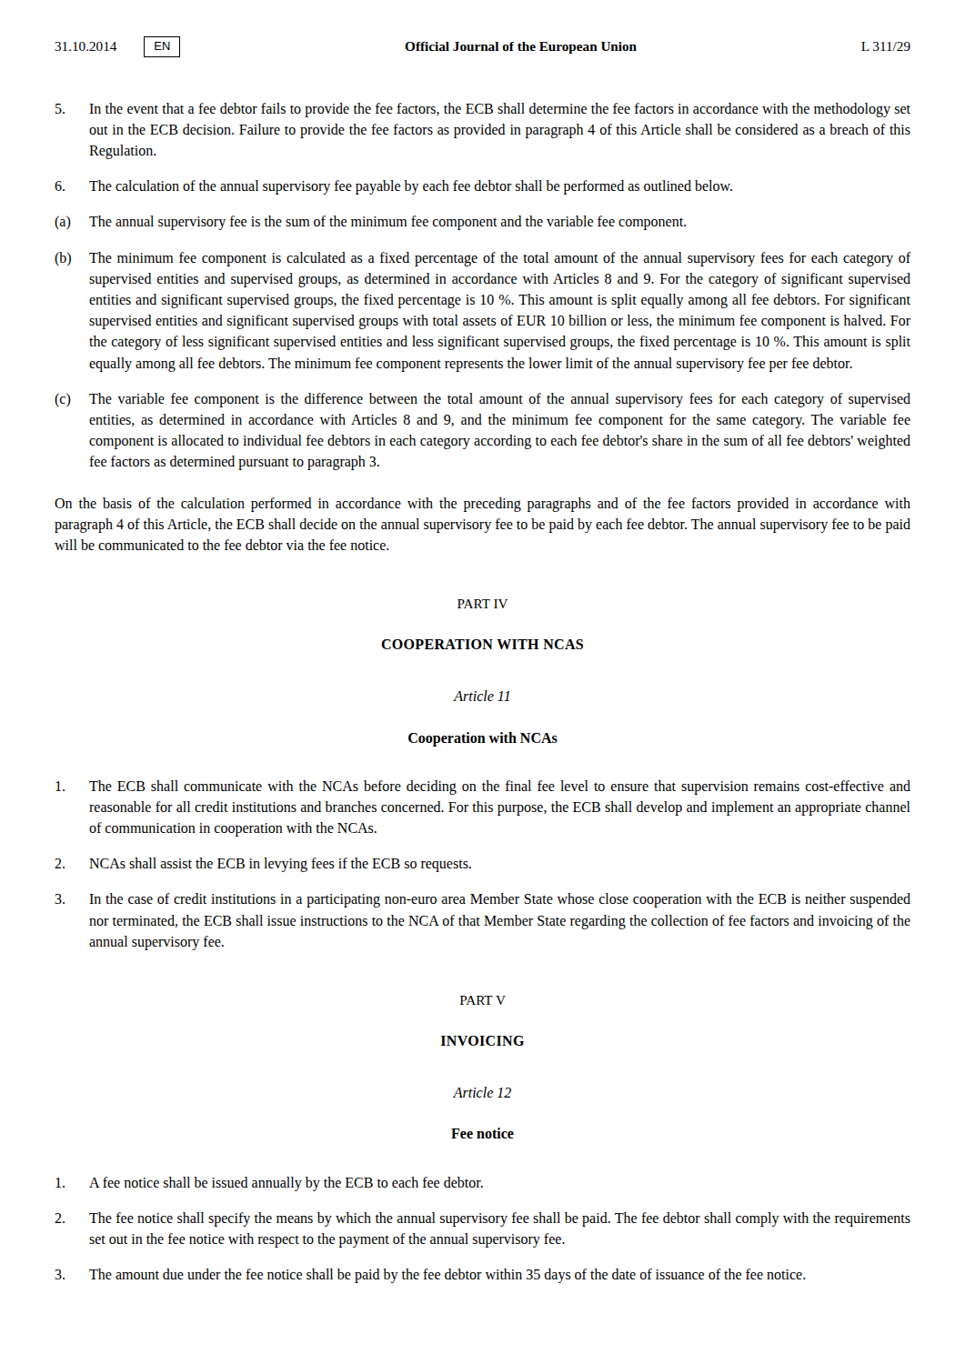31.10.2014 EN Official Journal of the European Union L 311/29
5. In the event that a fee debtor fails to provide the fee factors, the ECB shall determine the fee factors in accordance with the methodology set out in the ECB decision. Failure to provide the fee factors as provided in paragraph 4 of this Article shall be considered as a breach of this Regulation.
6. The calculation of the annual supervisory fee payable by each fee debtor shall be performed as outlined below.
(a) The annual supervisory fee is the sum of the minimum fee component and the variable fee component.
(b) The minimum fee component is calculated as a fixed percentage of the total amount of the annual supervisory fees for each category of supervised entities and supervised groups, as determined in accordance with Articles 8 and 9. For the category of significant supervised entities and significant supervised groups, the fixed percentage is 10 %. This amount is split equally among all fee debtors. For significant supervised entities and significant supervised groups with total assets of EUR 10 billion or less, the minimum fee component is halved. For the category of less significant supervised entities and less significant supervised groups, the fixed percentage is 10 %. This amount is split equally among all fee debtors. The minimum fee component represents the lower limit of the annual supervisory fee per fee debtor.
(c) The variable fee component is the difference between the total amount of the annual supervisory fees for each category of supervised entities, as determined in accordance with Articles 8 and 9, and the minimum fee component for the same category. The variable fee component is allocated to individual fee debtors in each category according to each fee debtor's share in the sum of all fee debtors' weighted fee factors as determined pursuant to paragraph 3.
On the basis of the calculation performed in accordance with the preceding paragraphs and of the fee factors provided in accordance with paragraph 4 of this Article, the ECB shall decide on the annual supervisory fee to be paid by each fee debtor. The annual supervisory fee to be paid will be communicated to the fee debtor via the fee notice.
PART IV
COOPERATION WITH NCAS
Article 11
Cooperation with NCAs
1. The ECB shall communicate with the NCAs before deciding on the final fee level to ensure that supervision remains cost-effective and reasonable for all credit institutions and branches concerned. For this purpose, the ECB shall develop and implement an appropriate channel of communication in cooperation with the NCAs.
2. NCAs shall assist the ECB in levying fees if the ECB so requests.
3. In the case of credit institutions in a participating non-euro area Member State whose close cooperation with the ECB is neither suspended nor terminated, the ECB shall issue instructions to the NCA of that Member State regarding the collection of fee factors and invoicing of the annual supervisory fee.
PART V
INVOICING
Article 12
Fee notice
1. A fee notice shall be issued annually by the ECB to each fee debtor.
2. The fee notice shall specify the means by which the annual supervisory fee shall be paid. The fee debtor shall comply with the requirements set out in the fee notice with respect to the payment of the annual supervisory fee.
3. The amount due under the fee notice shall be paid by the fee debtor within 35 days of the date of issuance of the fee notice.